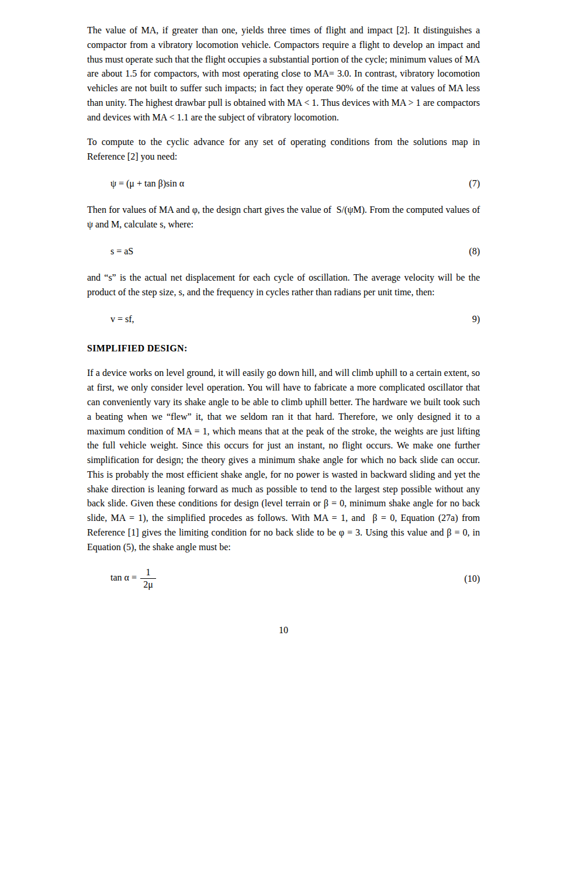The value of MA, if greater than one, yields three times of flight and impact [2]. It distinguishes a compactor from a vibratory locomotion vehicle. Compactors require a flight to develop an impact and thus must operate such that the flight occupies a substantial portion of the cycle; minimum values of MA are about 1.5 for compactors, with most operating close to MA= 3.0. In contrast, vibratory locomotion vehicles are not built to suffer such impacts; in fact they operate 90% of the time at values of MA less than unity. The highest drawbar pull is obtained with MA < 1. Thus devices with MA > 1 are compactors and devices with MA < 1.1 are the subject of vibratory locomotion.
To compute to the cyclic advance for any set of operating conditions from the solutions map in Reference [2] you need:
ψ = (μ + tan β)sin α (7)
Then for values of MA and φ, the design chart gives the value of S/(ψM). From the computed values of ψ and M, calculate s, where:
s = aS (8)
and “s” is the actual net displacement for each cycle of oscillation. The average velocity will be the product of the step size, s, and the frequency in cycles rather than radians per unit time, then:
v = sf, 9)
SIMPLIFIED DESIGN:
If a device works on level ground, it will easily go down hill, and will climb uphill to a certain extent, so at first, we only consider level operation. You will have to fabricate a more complicated oscillator that can conveniently vary its shake angle to be able to climb uphill better. The hardware we built took such a beating when we “flew” it, that we seldom ran it that hard. Therefore, we only designed it to a maximum condition of MA = 1, which means that at the peak of the stroke, the weights are just lifting the full vehicle weight. Since this occurs for just an instant, no flight occurs. We make one further simplification for design; the theory gives a minimum shake angle for which no back slide can occur. This is probably the most efficient shake angle, for no power is wasted in backward sliding and yet the shake direction is leaning forward as much as possible to tend to the largest step possible without any back slide. Given these conditions for design (level terrain or β = 0, minimum shake angle for no back slide, MA = 1), the simplified procedes as follows. With MA = 1, and β = 0, Equation (27a) from Reference [1] gives the limiting condition for no back slide to be φ = 3. Using this value and β = 0, in Equation (5), the shake angle must be:
tan α = 12μ (10)
10